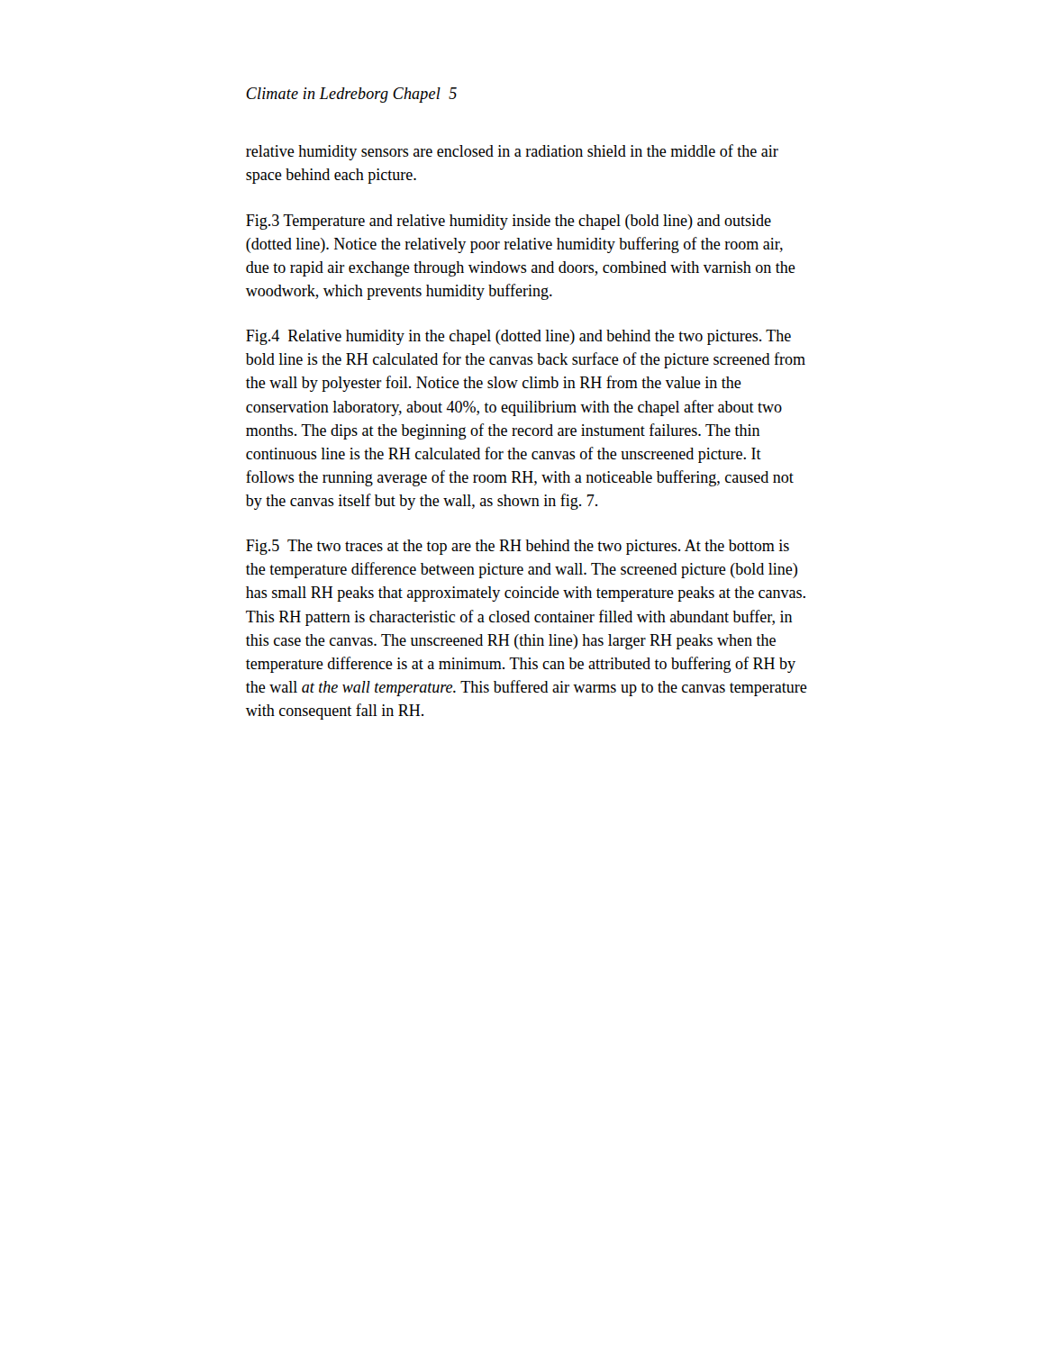Climate in Ledreborg Chapel 5
relative humidity sensors are enclosed in a radiation shield in the middle of the air space behind each picture.
Fig.3 Temperature and relative humidity inside the chapel (bold line) and outside (dotted line). Notice the relatively poor relative humidity buffering of the room air, due to rapid air exchange through windows and doors, combined with varnish on the woodwork, which prevents humidity buffering.
Fig.4 Relative humidity in the chapel (dotted line) and behind the two pictures. The bold line is the RH calculated for the canvas back surface of the picture screened from the wall by polyester foil. Notice the slow climb in RH from the value in the conservation laboratory, about 40%, to equilibrium with the chapel after about two months. The dips at the beginning of the record are instument failures. The thin continuous line is the RH calculated for the canvas of the unscreened picture. It follows the running average of the room RH, with a noticeable buffering, caused not by the canvas itself but by the wall, as shown in fig. 7.
Fig.5 The two traces at the top are the RH behind the two pictures. At the bottom is the temperature difference between picture and wall. The screened picture (bold line) has small RH peaks that approximately coincide with temperature peaks at the canvas. This RH pattern is characteristic of a closed container filled with abundant buffer, in this case the canvas. The unscreened RH (thin line) has larger RH peaks when the temperature difference is at a minimum. This can be attributed to buffering of RH by the wall at the wall temperature. This buffered air warms up to the canvas temperature with consequent fall in RH.